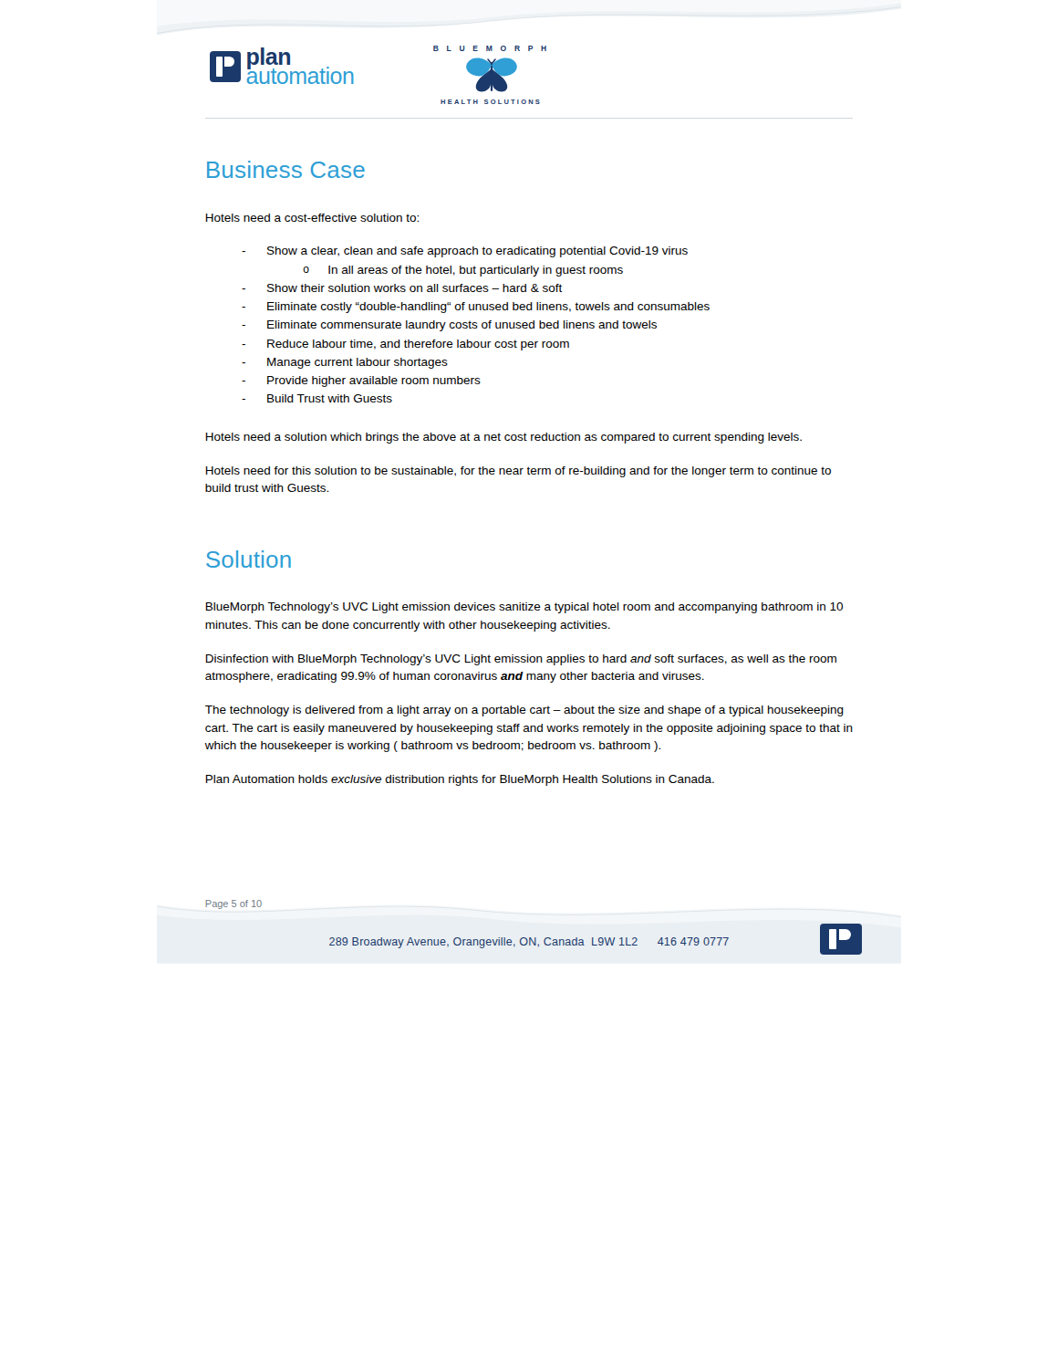plan automation
B L U E M O R P H
HEALTH SOLUTIONS
Business Case
Hotels need a cost-effective solution to:
Show a clear, clean and safe approach to eradicating potential Covid-19 virus
In all areas of the hotel, but particularly in guest rooms
Show their solution works on all surfaces – hard & soft
Eliminate costly “double-handling“ of unused bed linens, towels and consumables
Eliminate commensurate laundry costs of unused bed linens and towels
Reduce labour time, and therefore labour cost per room
Manage current labour shortages
Provide higher available room numbers
Build Trust with Guests
Hotels need a solution which brings the above at a net cost reduction as compared to current spending levels.
Hotels need for this solution to be sustainable, for the near term of re-building and for the longer term to continue to build trust with Guests.
Solution
BlueMorph Technology’s UVC Light emission devices sanitize a typical hotel room and accompanying bathroom in 10 minutes. This can be done concurrently with other housekeeping activities.
Disinfection with BlueMorph Technology’s UVC Light emission applies to hard and soft surfaces, as well as the room atmosphere, eradicating 99.9% of human coronavirus and many other bacteria and viruses.
The technology is delivered from a light array on a portable cart – about the size and shape of a typical housekeeping cart. The cart is easily maneuvered by housekeeping staff and works remotely in the opposite adjoining space to that in which the housekeeper is working ( bathroom vs bedroom; bedroom vs. bathroom ).
Plan Automation holds exclusive distribution rights for BlueMorph Health Solutions in Canada.
Page 5 of 10
289 Broadway Avenue, Orangeville, ON, Canada L9W 1L2 416 479 0777